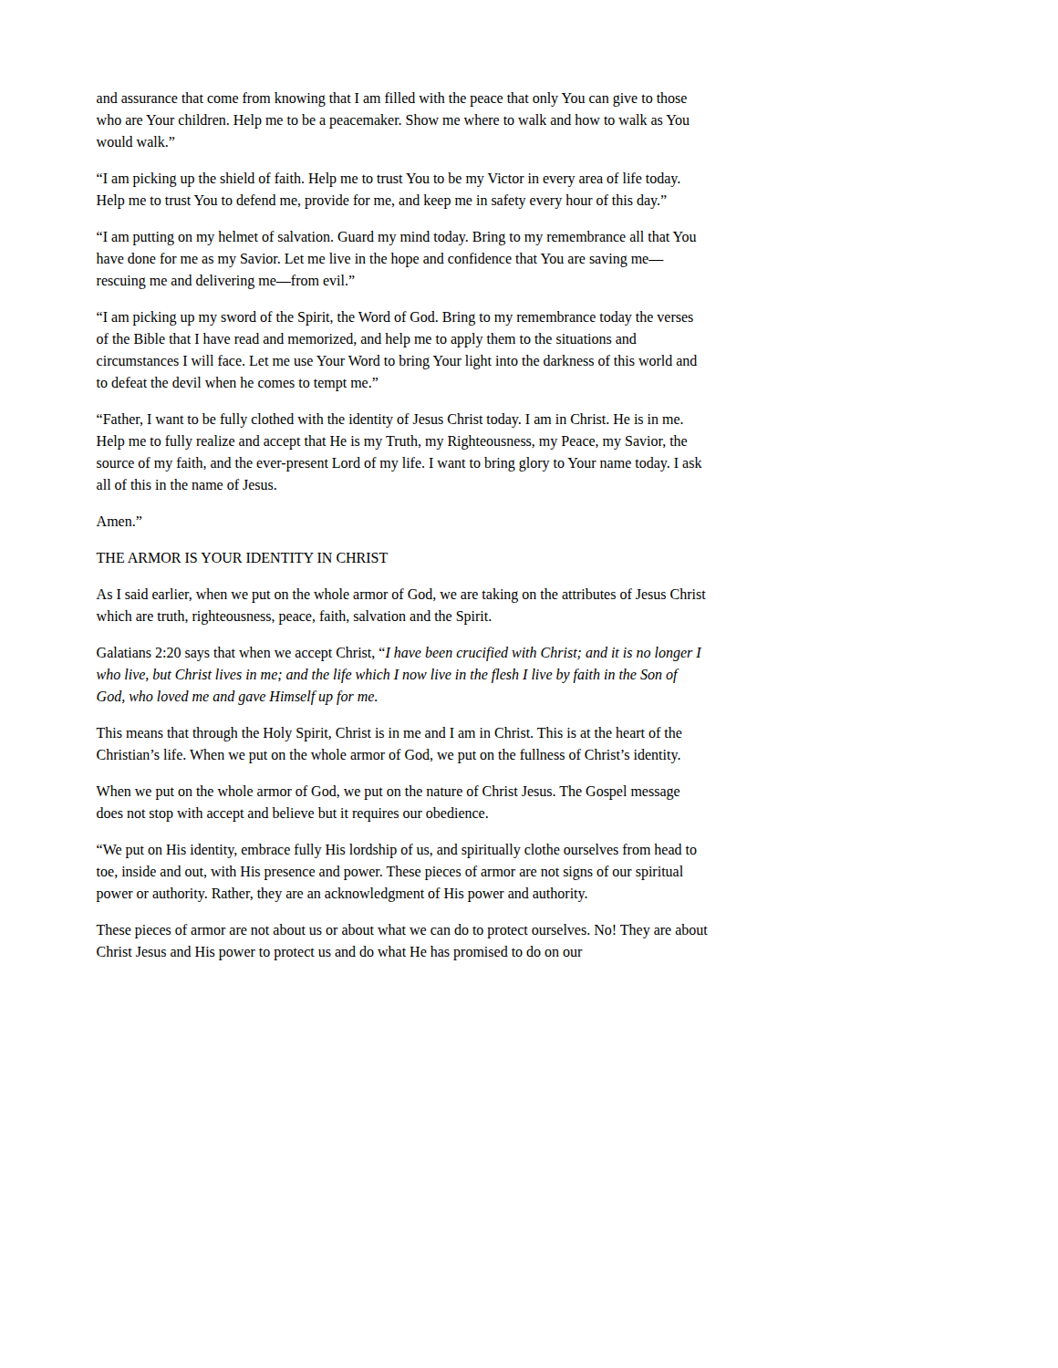and assurance that come from knowing that I am filled with the peace that only You can give to those who are Your children. Help me to be a peacemaker. Show me where to walk and how to walk as You would walk.”
“I am picking up the shield of faith. Help me to trust You to be my Victor in every area of life today. Help me to trust You to defend me, provide for me, and keep me in safety every hour of this day.”
“I am putting on my helmet of salvation. Guard my mind today. Bring to my remembrance all that You have done for me as my Savior. Let me live in the hope and confidence that You are saving me—rescuing me and delivering me—from evil.”
“I am picking up my sword of the Spirit, the Word of God. Bring to my remembrance today the verses of the Bible that I have read and memorized, and help me to apply them to the situations and circumstances I will face. Let me use Your Word to bring Your light into the darkness of this world and to defeat the devil when he comes to tempt me.”
“Father, I want to be fully clothed with the identity of Jesus Christ today. I am in Christ. He is in me. Help me to fully realize and accept that He is my Truth, my Righteousness, my Peace, my Savior, the source of my faith, and the ever-present Lord of my life. I want to bring glory to Your name today. I ask all of this in the name of Jesus.
Amen.”
The Armor Is Your Identity in Christ
As I said earlier, when we put on the whole armor of God, we are taking on the attributes of Jesus Christ which are truth, righteousness, peace, faith, salvation and the Spirit.
Galatians 2:20 says that when we accept Christ, “I have been crucified with Christ; and it is no longer I who live, but Christ lives in me; and the life which I now live in the flesh I live by faith in the Son of God, who loved me and gave Himself up for me.
This means that through the Holy Spirit, Christ is in me and I am in Christ. This is at the heart of the Christian’s life. When we put on the whole armor of God, we put on the fullness of Christ’s identity.
When we put on the whole armor of God, we put on the nature of Christ Jesus. The Gospel message does not stop with accept and believe but it requires our obedience.
“We put on His identity, embrace fully His lordship of us, and spiritually clothe ourselves from head to toe, inside and out, with His presence and power. These pieces of armor are not signs of our spiritual power or authority. Rather, they are an acknowledgment of His power and authority.
These pieces of armor are not about us or about what we can do to protect ourselves. No! They are about Christ Jesus and His power to protect us and do what He has promised to do on our